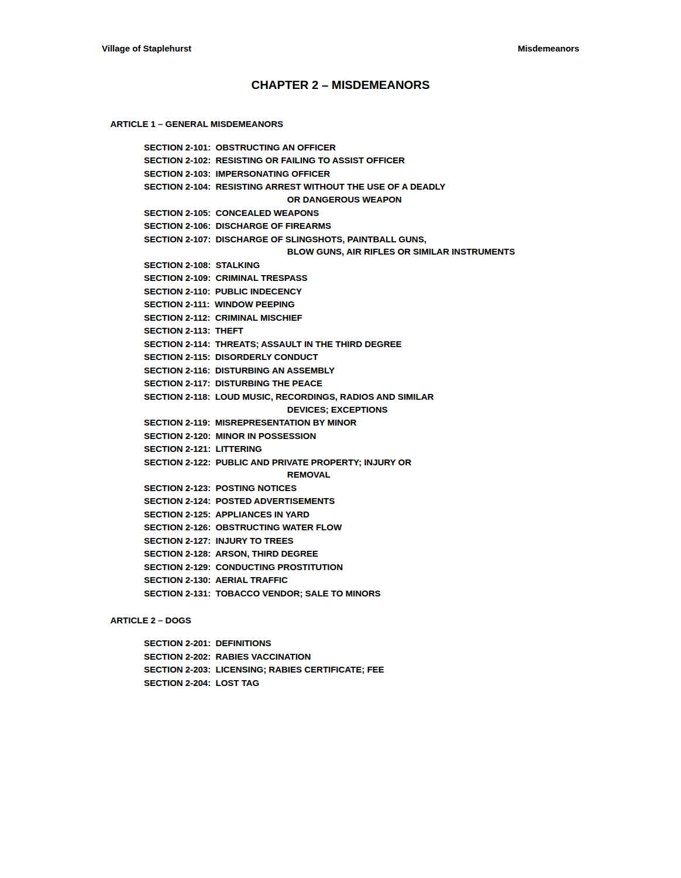Village of Staplehurst Misdemeanors
CHAPTER 2 – MISDEMEANORS
ARTICLE 1 – GENERAL MISDEMEANORS
SECTION 2-101: OBSTRUCTING AN OFFICER
SECTION 2-102: RESISTING OR FAILING TO ASSIST OFFICER
SECTION 2-103: IMPERSONATING OFFICER
SECTION 2-104: RESISTING ARREST WITHOUT THE USE OF A DEADLY OR DANGEROUS WEAPON
SECTION 2-105: CONCEALED WEAPONS
SECTION 2-106: DISCHARGE OF FIREARMS
SECTION 2-107: DISCHARGE OF SLINGSHOTS, PAINTBALL GUNS, BLOW GUNS, AIR RIFLES OR SIMILAR INSTRUMENTS
SECTION 2-108: STALKING
SECTION 2-109: CRIMINAL TRESPASS
SECTION 2-110: PUBLIC INDECENCY
SECTION 2-111: WINDOW PEEPING
SECTION 2-112: CRIMINAL MISCHIEF
SECTION 2-113: THEFT
SECTION 2-114: THREATS; ASSAULT IN THE THIRD DEGREE
SECTION 2-115: DISORDERLY CONDUCT
SECTION 2-116: DISTURBING AN ASSEMBLY
SECTION 2-117: DISTURBING THE PEACE
SECTION 2-118: LOUD MUSIC, RECORDINGS, RADIOS AND SIMILAR DEVICES; EXCEPTIONS
SECTION 2-119: MISREPRESENTATION BY MINOR
SECTION 2-120: MINOR IN POSSESSION
SECTION 2-121: LITTERING
SECTION 2-122: PUBLIC AND PRIVATE PROPERTY; INJURY OR REMOVAL
SECTION 2-123: POSTING NOTICES
SECTION 2-124: POSTED ADVERTISEMENTS
SECTION 2-125: APPLIANCES IN YARD
SECTION 2-126: OBSTRUCTING WATER FLOW
SECTION 2-127: INJURY TO TREES
SECTION 2-128: ARSON, THIRD DEGREE
SECTION 2-129: CONDUCTING PROSTITUTION
SECTION 2-130: AERIAL TRAFFIC
SECTION 2-131: TOBACCO VENDOR; SALE TO MINORS
ARTICLE 2 – DOGS
SECTION 2-201: DEFINITIONS
SECTION 2-202: RABIES VACCINATION
SECTION 2-203: LICENSING; RABIES CERTIFICATE; FEE
SECTION 2-204: LOST TAG